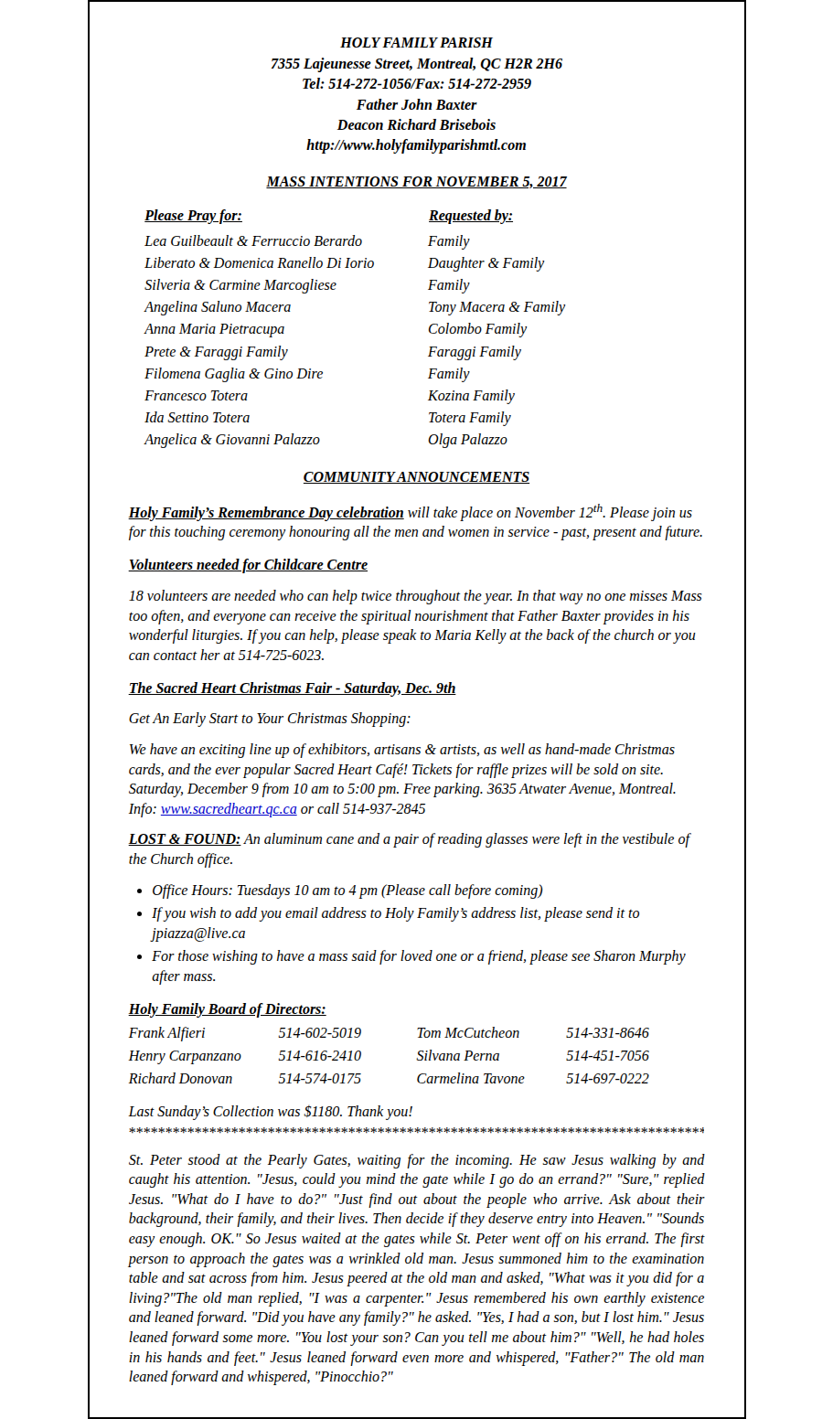HOLY FAMILY PARISH
7355 Lajeunesse Street, Montreal, QC H2R 2H6
Tel: 514-272-1056/Fax: 514-272-2959
Father John Baxter
Deacon Richard Brisebois
http://www.holyfamilyparishmtl.com
MASS INTENTIONS FOR NOVEMBER 5, 2017
| Please Pray for: | Requested by: |
| --- | --- |
| Lea Guilbeault & Ferruccio Berardo | Family |
| Liberato & Domenica Ranello Di Iorio | Daughter & Family |
| Silveria & Carmine Marcogliese | Family |
| Angelina Saluno Macera | Tony Macera & Family |
| Anna Maria Pietracupa | Colombo Family |
| Prete & Faraggi Family | Faraggi Family |
| Filomena Gaglia & Gino Dire | Family |
| Francesco Totera | Kozina Family |
| Ida Settino Totera | Totera Family |
| Angelica & Giovanni Palazzo | Olga Palazzo |
COMMUNITY ANNOUNCEMENTS
Holy Family’s Remembrance Day celebration will take place on November 12th. Please join us for this touching ceremony honouring all the men and women in service - past, present and future.
Volunteers needed for Childcare Centre
18 volunteers are needed who can help twice throughout the year. In that way no one misses Mass too often, and everyone can receive the spiritual nourishment that Father Baxter provides in his wonderful liturgies. If you can help, please speak to Maria Kelly at the back of the church or you can contact her at 514-725-6023.
The Sacred Heart Christmas Fair - Saturday, Dec. 9th
Get An Early Start to Your Christmas Shopping:
We have an exciting line up of exhibitors, artisans & artists, as well as hand-made Christmas cards, and the ever popular Sacred Heart Café! Tickets for raffle prizes will be sold on site. Saturday, December 9 from 10 am to 5:00 pm. Free parking. 3635 Atwater Avenue, Montreal. Info: www.sacredheart.qc.ca or call 514-937-2845
LOST & FOUND: An aluminum cane and a pair of reading glasses were left in the vestibule of the Church office.
Office Hours: Tuesdays 10 am to 4 pm (Please call before coming)
If you wish to add you email address to Holy Family’s address list, please send it to jpiazza@live.ca
For those wishing to have a mass said for loved one or a friend, please see Sharon Murphy after mass.
Holy Family Board of Directors:
| Frank Alfieri | 514-602-5019 | Tom McCutcheon | 514-331-8646 |
| Henry Carpanzano | 514-616-2410 | Silvana Perna | 514-451-7056 |
| Richard Donovan | 514-574-0175 | Carmelina Tavone | 514-697-0222 |
Last Sunday’s Collection was $1180. Thank you!
*****************************************************************************************************************************
St. Peter stood at the Pearly Gates, waiting for the incoming. He saw Jesus walking by and caught his attention. "Jesus, could you mind the gate while I go do an errand?" "Sure," replied Jesus. "What do I have to do?" "Just find out about the people who arrive. Ask about their background, their family, and their lives. Then decide if they deserve entry into Heaven." "Sounds easy enough. OK." So Jesus waited at the gates while St. Peter went off on his errand. The first person to approach the gates was a wrinkled old man. Jesus summoned him to the examination table and sat across from him. Jesus peered at the old man and asked, "What was it you did for a living?"The old man replied, "I was a carpenter." Jesus remembered his own earthly existence and leaned forward. "Did you have any family?" he asked. "Yes, I had a son, but I lost him." Jesus leaned forward some more. "You lost your son? Can you tell me about him?" "Well, he had holes in his hands and feet." Jesus leaned forward even more and whispered, "Father?" The old man leaned forward and whispered, "Pinocchio?"